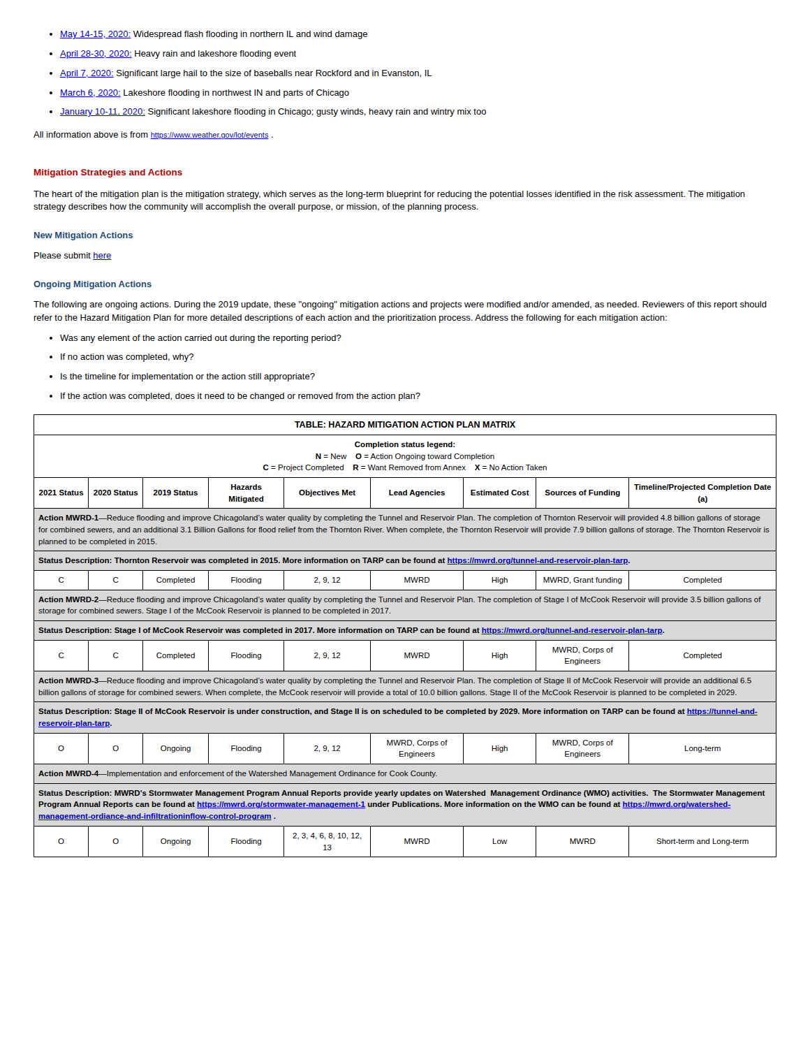May 14-15, 2020: Widespread flash flooding in northern IL and wind damage
April 28-30, 2020: Heavy rain and lakeshore flooding event
April 7, 2020: Significant large hail to the size of baseballs near Rockford and in Evanston, IL
March 6, 2020: Lakeshore flooding in northwest IN and parts of Chicago
January 10-11, 2020: Significant lakeshore flooding in Chicago; gusty winds, heavy rain and wintry mix too
All information above is from https://www.weather.gov/lot/events .
Mitigation Strategies and Actions
The heart of the mitigation plan is the mitigation strategy, which serves as the long-term blueprint for reducing the potential losses identified in the risk assessment. The mitigation strategy describes how the community will accomplish the overall purpose, or mission, of the planning process.
New Mitigation Actions
Please submit here
Ongoing Mitigation Actions
The following are ongoing actions. During the 2019 update, these "ongoing" mitigation actions and projects were modified and/or amended, as needed. Reviewers of this report should refer to the Hazard Mitigation Plan for more detailed descriptions of each action and the prioritization process. Address the following for each mitigation action:
Was any element of the action carried out during the reporting period?
If no action was completed, why?
Is the timeline for implementation or the action still appropriate?
If the action was completed, does it need to be changed or removed from the action plan?
| TABLE: HAZARD MITIGATION ACTION PLAN MATRIX |
| Completion status legend: N = New O = Action Ongoing toward Completion C = Project Completed R = Want Removed from Annex X = No Action Taken |
| 2021 Status | 2020 Status | 2019 Status | Hazards Mitigated | Objectives Met | Lead Agencies | Estimated Cost | Sources of Funding | Timeline/Projected Completion Date (a) |
| Action MWRD-1 —Reduce flooding and improve Chicagoland’s water quality by completing the Tunnel and Reservoir Plan. The completion of Thornton Reservoir will provided 4.8 billion gallons of storage for combined sewers, and an additional 3.1 Billion Gallons for flood relief from the Thornton River. When complete, the Thornton Reservoir will provide 7.9 billion gallons of storage. The Thornton Reservoir is planned to be completed in 2015. |
| Status Description: Thornton Reservoir was completed in 2015. More information on TARP can be found at https://mwrd.org/tunnel-and-reservoir-plan-tarp . |
| C | C | Completed | Flooding | 2, 9, 12 | MWRD | High | MWRD, Grant funding | Completed |
| Action MWRD-2 —Reduce flooding and improve Chicagoland’s water quality by completing the Tunnel and Reservoir Plan. The completion of Stage I of McCook Reservoir will provide 3.5 billion gallons of storage for combined sewers. Stage I of the McCook Reservoir is planned to be completed in 2017. |
| Status Description: Stage I of McCook Reservoir was completed in 2017. More information on TARP can be found at https://mwrd.org/tunnel-and-reservoir-plan-tarp . |
| C | C | Completed | Flooding | 2, 9, 12 | MWRD | High | MWRD, Corps of Engineers | Completed |
| Action MWRD-3 —Reduce flooding and improve Chicagoland’s water quality by completing the Tunnel and Reservoir Plan. The completion of Stage II of McCook Reservoir will provide an additional 6.5 billion gallons of storage for combined sewers. When complete, the McCook reservoir will provide a total of 10.0 billion gallons. Stage II of the McCook Reservoir is planned to be completed in 2029. |
| Status Description: Stage II of McCook Reservoir is under construction, and Stage II is on scheduled to be completed by 2029. More information on TARP can be found at https://tunnel-and-reservoir-plan-tarp . |
| O | O | Ongoing | Flooding | 2, 9, 12 | MWRD, Corps of Engineers | High | MWRD, Corps of Engineers | Long-term |
| Action MWRD-4 —Implementation and enforcement of the Watershed Management Ordinance for Cook County. |
| Status Description: MWRD's Stormwater Management Program Annual Reports provide yearly updates on Watershed Management Ordinance (WMO) activities. The Stormwater Management Program Annual Reports can be found at https://mwrd.org/stormwater-management-1 under Publications. More information on the WMO can be found at https://mwrd.org/watershed-management-ordiance-and-infiltrationinflow-control-program . |
| O | O | Ongoing | Flooding | 2, 3, 4, 6, 8, 10, 12, 13 | MWRD | Low | MWRD | Short-term and Long-term |